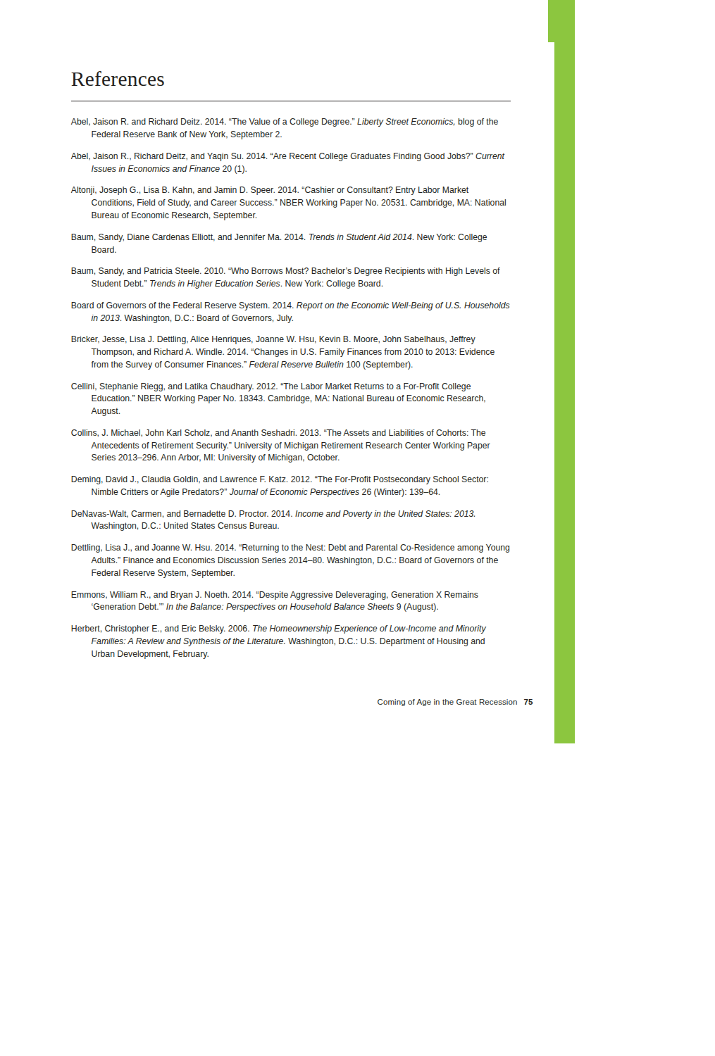References
Abel, Jaison R. and Richard Deitz. 2014. “The Value of a College Degree.” Liberty Street Economics, blog of the Federal Reserve Bank of New York, September 2.
Abel, Jaison R., Richard Deitz, and Yaqin Su. 2014. “Are Recent College Graduates Finding Good Jobs?” Current Issues in Economics and Finance 20 (1).
Altonji, Joseph G., Lisa B. Kahn, and Jamin D. Speer. 2014. “Cashier or Consultant? Entry Labor Market Conditions, Field of Study, and Career Success.” NBER Working Paper No. 20531. Cambridge, MA: National Bureau of Economic Research, September.
Baum, Sandy, Diane Cardenas Elliott, and Jennifer Ma. 2014. Trends in Student Aid 2014. New York: College Board.
Baum, Sandy, and Patricia Steele. 2010. “Who Borrows Most? Bachelor’s Degree Recipients with High Levels of Student Debt.” Trends in Higher Education Series. New York: College Board.
Board of Governors of the Federal Reserve System. 2014. Report on the Economic Well-Being of U.S. Households in 2013. Washington, D.C.: Board of Governors, July.
Bricker, Jesse, Lisa J. Dettling, Alice Henriques, Joanne W. Hsu, Kevin B. Moore, John Sabelhaus, Jeffrey Thompson, and Richard A. Windle. 2014. “Changes in U.S. Family Finances from 2010 to 2013: Evidence from the Survey of Consumer Finances.” Federal Reserve Bulletin 100 (September).
Cellini, Stephanie Riegg, and Latika Chaudhary. 2012. “The Labor Market Returns to a For-Profit College Education.” NBER Working Paper No. 18343. Cambridge, MA: National Bureau of Economic Research, August.
Collins, J. Michael, John Karl Scholz, and Ananth Seshadri. 2013. “The Assets and Liabilities of Cohorts: The Antecedents of Retirement Security.” University of Michigan Retirement Research Center Working Paper Series 2013–296. Ann Arbor, MI: University of Michigan, October.
Deming, David J., Claudia Goldin, and Lawrence F. Katz. 2012. “The For-Profit Postsecondary School Sector: Nimble Critters or Agile Predators?” Journal of Economic Perspectives 26 (Winter): 139–64.
DeNavas-Walt, Carmen, and Bernadette D. Proctor. 2014. Income and Poverty in the United States: 2013. Washington, D.C.: United States Census Bureau.
Dettling, Lisa J., and Joanne W. Hsu. 2014. “Returning to the Nest: Debt and Parental Co-Residence among Young Adults.” Finance and Economics Discussion Series 2014–80. Washington, D.C.: Board of Governors of the Federal Reserve System, September.
Emmons, William R., and Bryan J. Noeth. 2014. “Despite Aggressive Deleveraging, Generation X Remains ‘Generation Debt.’” In the Balance: Perspectives on Household Balance Sheets 9 (August).
Herbert, Christopher E., and Eric Belsky. 2006. The Homeownership Experience of Low-Income and Minority Families: A Review and Synthesis of the Literature. Washington, D.C.: U.S. Department of Housing and Urban Development, February.
Coming of Age in the Great Recession 75